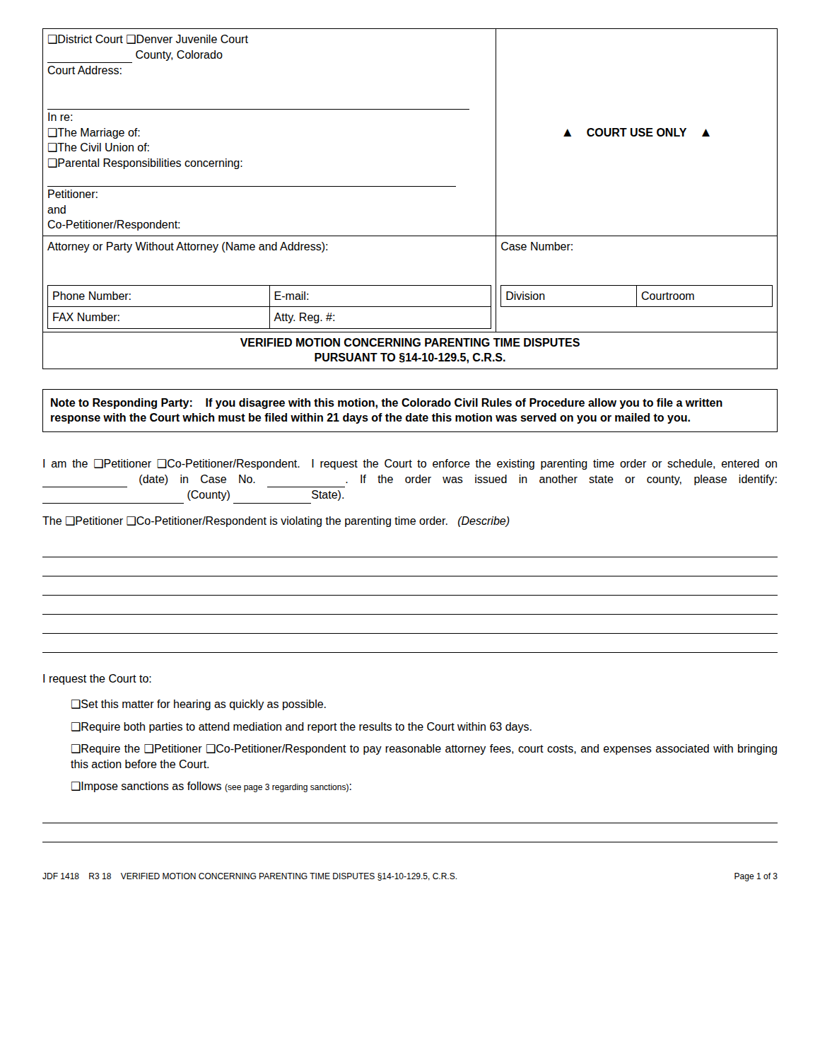| ❑ District Court ❑ Denver Juvenile Court County, Colorado Court Address: In re: ❑ The Marriage of: ❑ The Civil Union of: ❑ Parental Responsibilities concerning: Petitioner: and Co-Petitioner/Respondent: | ▲ COURT USE ONLY ▲ |
| Attorney or Party Without Attorney (Name and Address): / Phone Number: / E-mail: / / FAX Number: / Atty. Reg. #: / | Case Number: / Division / Courtroom / |
| VERIFIED MOTION CONCERNING PARENTING TIME DISPUTES PURSUANT TO §14-10-129.5, C.R.S. |
Note to Responding Party: If you disagree with this motion, the Colorado Civil Rules of Procedure allow you to file a written response with the Court which must be filed within 21 days of the date this motion was served on you or mailed to you.
I am the ❑Petitioner ❑Co-Petitioner/Respondent. I request the Court to enforce the existing parenting time order or schedule, entered on (date) in Case No. . If the order was issued in another state or county, please identify: (County) State).
The ❑Petitioner ❑Co-Petitioner/Respondent is violating the parenting time order. (Describe)
I request the Court to:
❑Set this matter for hearing as quickly as possible.
❑Require both parties to attend mediation and report the results to the Court within 63 days.
❑Require the ❑Petitioner ❑Co-Petitioner/Respondent to pay reasonable attorney fees, court costs, and expenses associated with bringing this action before the Court.
❑Impose sanctions as follows (see page 3 regarding sanctions):
Page 1 of 3 JDF 1418 R3 18 VERIFIED MOTION CONCERNING PARENTING TIME DISPUTES §14-10-129.5, C.R.S.